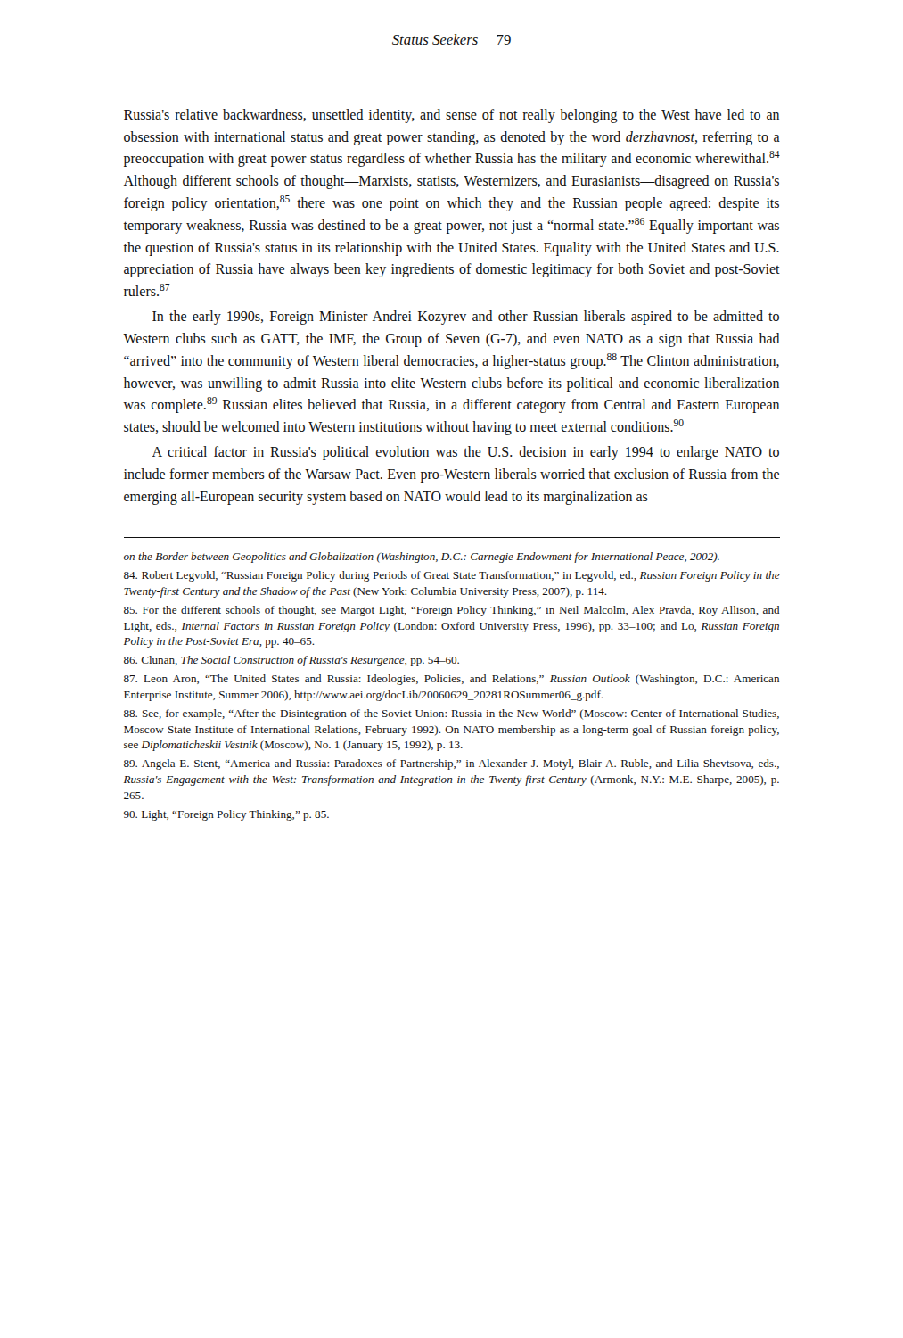Status Seekers 79
Russia's relative backwardness, unsettled identity, and sense of not really belonging to the West have led to an obsession with international status and great power standing, as denoted by the word derzhavnost, referring to a preoccupation with great power status regardless of whether Russia has the military and economic wherewithal.84 Although different schools of thought—Marxists, statists, Westernizers, and Eurasianists—disagreed on Russia's foreign policy orientation,85 there was one point on which they and the Russian people agreed: despite its temporary weakness, Russia was destined to be a great power, not just a “normal state.”86 Equally important was the question of Russia's status in its relationship with the United States. Equality with the United States and U.S. appreciation of Russia have always been key ingredients of domestic legitimacy for both Soviet and post-Soviet rulers.87
In the early 1990s, Foreign Minister Andrei Kozyrev and other Russian liberals aspired to be admitted to Western clubs such as GATT, the IMF, the Group of Seven (G-7), and even NATO as a sign that Russia had “arrived” into the community of Western liberal democracies, a higher-status group.88 The Clinton administration, however, was unwilling to admit Russia into elite Western clubs before its political and economic liberalization was complete.89 Russian elites believed that Russia, in a different category from Central and Eastern European states, should be welcomed into Western institutions without having to meet external conditions.90
A critical factor in Russia's political evolution was the U.S. decision in early 1994 to enlarge NATO to include former members of the Warsaw Pact. Even pro-Western liberals worried that exclusion of Russia from the emerging all-European security system based on NATO would lead to its marginalization as
on the Border between Geopolitics and Globalization (Washington, D.C.: Carnegie Endowment for International Peace, 2002).
84. Robert Legvold, “Russian Foreign Policy during Periods of Great State Transformation,” in Legvold, ed., Russian Foreign Policy in the Twenty-first Century and the Shadow of the Past (New York: Columbia University Press, 2007), p. 114.
85. For the different schools of thought, see Margot Light, “Foreign Policy Thinking,” in Neil Malcolm, Alex Pravda, Roy Allison, and Light, eds., Internal Factors in Russian Foreign Policy (London: Oxford University Press, 1996), pp. 33–100; and Lo, Russian Foreign Policy in the Post-Soviet Era, pp. 40–65.
86. Clunan, The Social Construction of Russia's Resurgence, pp. 54–60.
87. Leon Aron, “The United States and Russia: Ideologies, Policies, and Relations,” Russian Outlook (Washington, D.C.: American Enterprise Institute, Summer 2006), http://www.aei.org/docLib/20060629_20281ROSummer06_g.pdf.
88. See, for example, “After the Disintegration of the Soviet Union: Russia in the New World” (Moscow: Center of International Studies, Moscow State Institute of International Relations, February 1992). On NATO membership as a long-term goal of Russian foreign policy, see Diplomaticheskii Vestnik (Moscow), No. 1 (January 15, 1992), p. 13.
89. Angela E. Stent, “America and Russia: Paradoxes of Partnership,” in Alexander J. Motyl, Blair A. Ruble, and Lilia Shevtsova, eds., Russia's Engagement with the West: Transformation and Integration in the Twenty-first Century (Armonk, N.Y.: M.E. Sharpe, 2005), p. 265.
90. Light, “Foreign Policy Thinking,” p. 85.